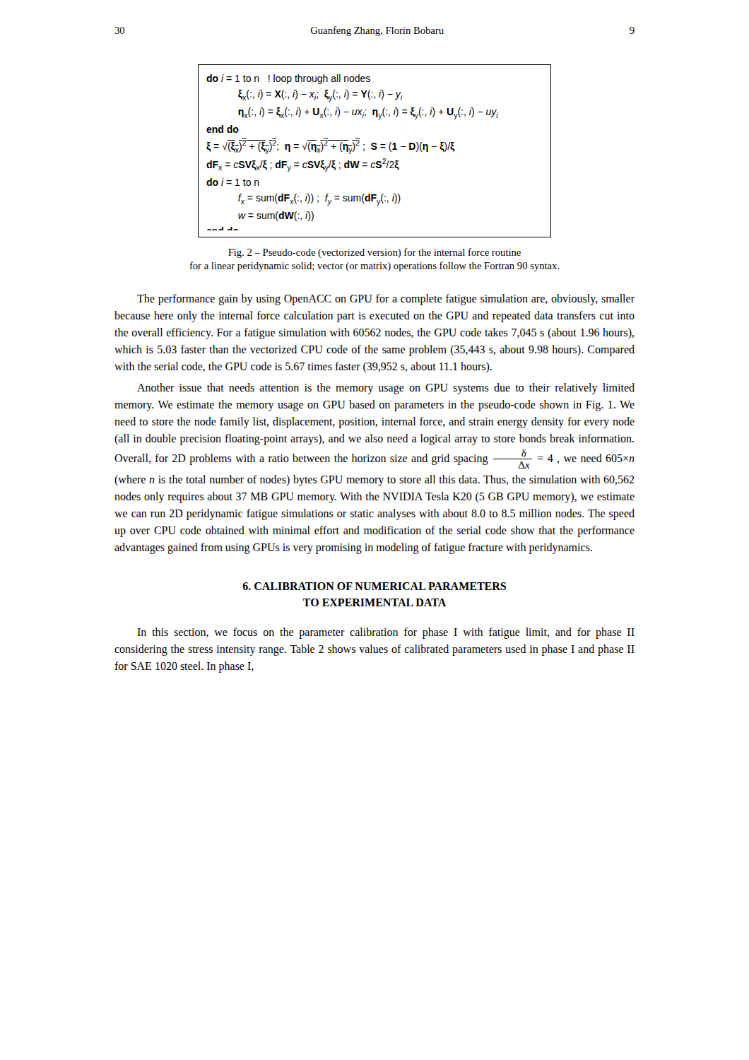30 Guanfeng Zhang, Florin Bobaru 9
do i = 1 to n ! loop through all nodes
ξx(:, i) = X(:, i) − xi; ξy(:, i) = Y(:, i) − yi
ηx(:, i) = ξx(:, i) + Ux(:, i) − uxi; ηy(:, i) = ξy(:, i) + Uy(:, i) − uyi
end do
ξ = √(ξx)2 + (ξy)2; η = √(ηx)2 + (ηy)2 ; S = (1 − D)(η − ξ)/ξ
dFx = cSVξx/ξ ; dFy = cSVξy/ξ ; dW = cS2/2ξ
do i = 1 to n
fx = sum(dFx(:, i)) ; fy = sum(dFy(:, i))
w = sum(dW(:, i))
end do
Fig. 2 – Pseudo-code (vectorized version) for the internal force routine
for a linear peridynamic solid; vector (or matrix) operations follow the Fortran 90 syntax.
The performance gain by using OpenACC on GPU for a complete fatigue simulation are, obviously, smaller because here only the internal force calculation part is executed on the GPU and repeated data transfers cut into the overall efficiency. For a fatigue simulation with 60562 nodes, the GPU code takes 7,045 s (about 1.96 hours), which is 5.03 faster than the vectorized CPU code of the same problem (35,443 s, about 9.98 hours). Compared with the serial code, the GPU code is 5.67 times faster (39,952 s, about 11.1 hours).
Another issue that needs attention is the memory usage on GPU systems due to their relatively limited memory. We estimate the memory usage on GPU based on parameters in the pseudo-code shown in Fig. 1. We need to store the node family list, displacement, position, internal force, and strain energy density for every node (all in double precision floating-point arrays), and we also need a logical array to store bonds break information. Overall, for 2D problems with a ratio between the horizon size and grid spacing δΔx = 4 , we need 605×n (where n is the total number of nodes) bytes GPU memory to store all this data. Thus, the simulation with 60,562 nodes only requires about 37 MB GPU memory. With the NVIDIA Tesla K20 (5 GB GPU memory), we estimate we can run 2D peridynamic fatigue simulations or static analyses with about 8.0 to 8.5 million nodes. The speed up over CPU code obtained with minimal effort and modification of the serial code show that the performance advantages gained from using GPUs is very promising in modeling of fatigue fracture with peridynamics.
6. Calibration of numerical parameters
to experimental data
In this section, we focus on the parameter calibration for phase I with fatigue limit, and for phase II considering the stress intensity range. Table 2 shows values of calibrated parameters used in phase I and phase II for SAE 1020 steel. In phase I,